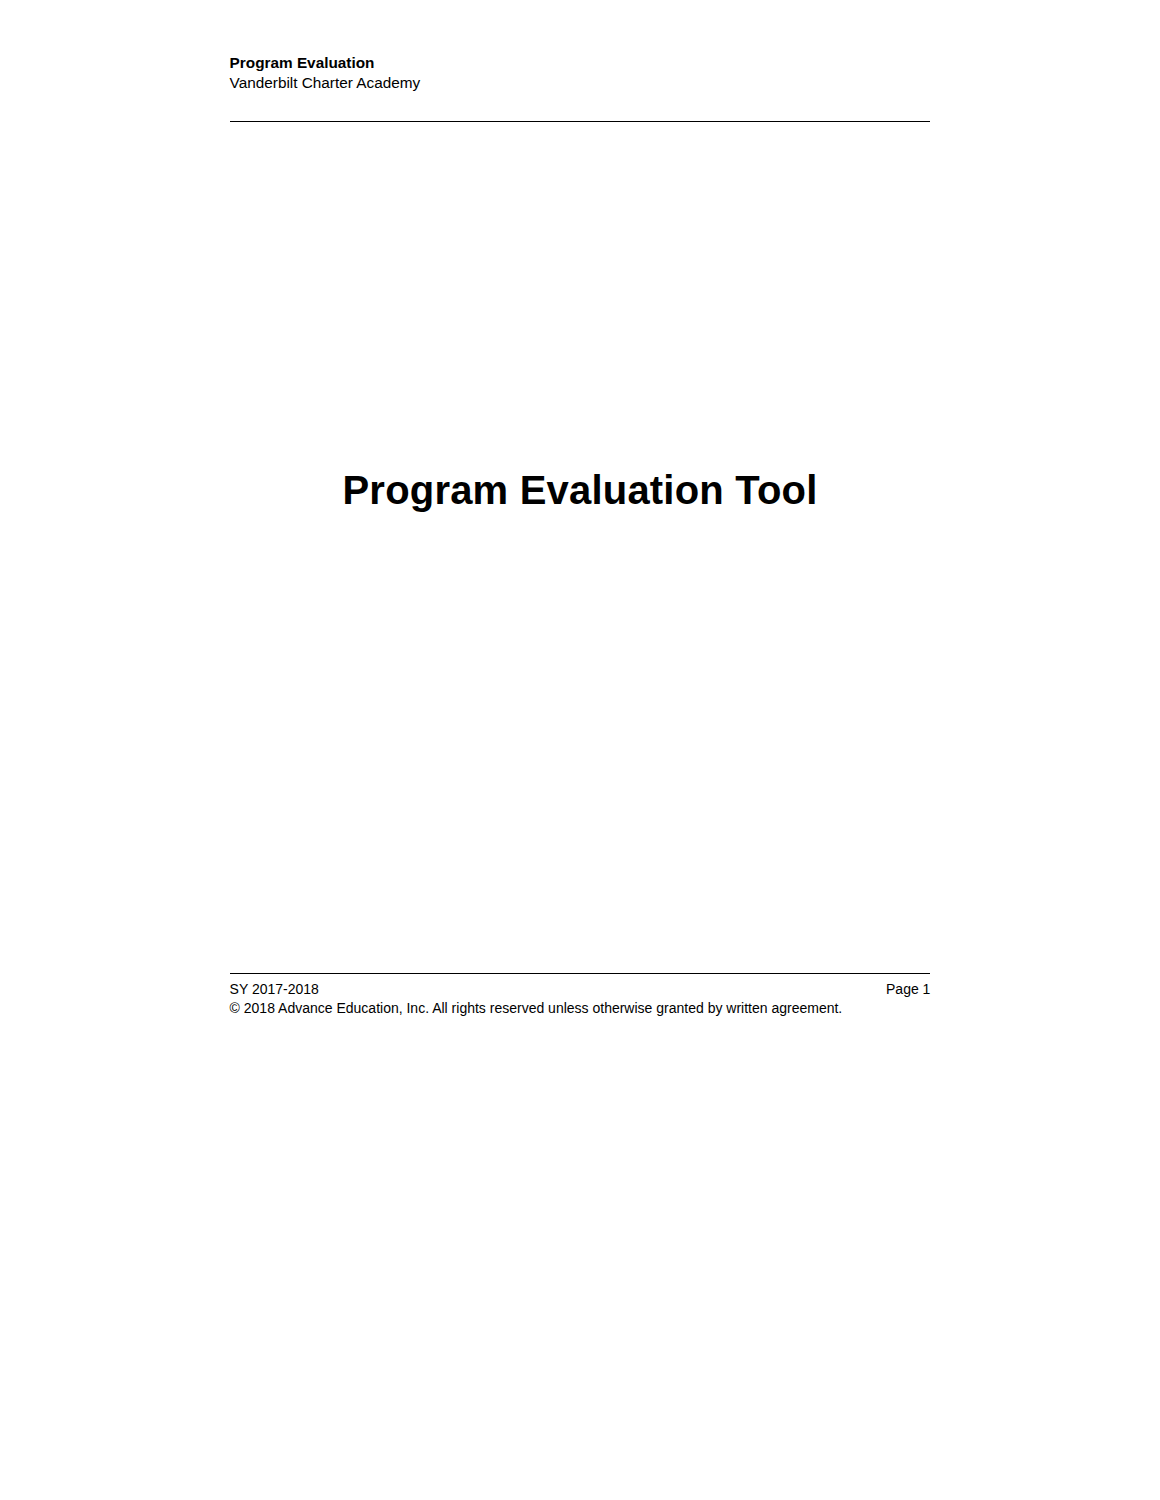Program Evaluation
Vanderbilt Charter Academy
Program Evaluation Tool
SY 2017-2018
Page 1
© 2018 Advance Education, Inc. All rights reserved unless otherwise granted by written agreement.